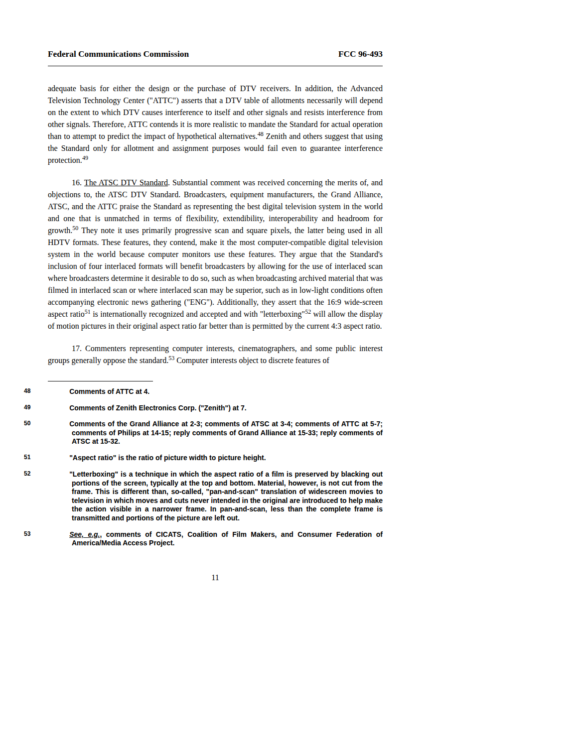Federal Communications Commission FCC 96-493
adequate basis for either the design or the purchase of DTV receivers. In addition, the Advanced Television Technology Center ("ATTC") asserts that a DTV table of allotments necessarily will depend on the extent to which DTV causes interference to itself and other signals and resists interference from other signals. Therefore, ATTC contends it is more realistic to mandate the Standard for actual operation than to attempt to predict the impact of hypothetical alternatives.48 Zenith and others suggest that using the Standard only for allotment and assignment purposes would fail even to guarantee interference protection.49
16. The ATSC DTV Standard. Substantial comment was received concerning the merits of, and objections to, the ATSC DTV Standard. Broadcasters, equipment manufacturers, the Grand Alliance, ATSC, and the ATTC praise the Standard as representing the best digital television system in the world and one that is unmatched in terms of flexibility, extendibility, interoperability and headroom for growth.50 They note it uses primarily progressive scan and square pixels, the latter being used in all HDTV formats. These features, they contend, make it the most computer-compatible digital television system in the world because computer monitors use these features. They argue that the Standard's inclusion of four interlaced formats will benefit broadcasters by allowing for the use of interlaced scan where broadcasters determine it desirable to do so, such as when broadcasting archived material that was filmed in interlaced scan or where interlaced scan may be superior, such as in low-light conditions often accompanying electronic news gathering ("ENG"). Additionally, they assert that the 16:9 wide-screen aspect ratio51 is internationally recognized and accepted and with "letterboxing"52 will allow the display of motion pictures in their original aspect ratio far better than is permitted by the current 4:3 aspect ratio.
17. Commenters representing computer interests, cinematographers, and some public interest groups generally oppose the standard.53 Computer interests object to discrete features of
48 Comments of ATTC at 4.
49 Comments of Zenith Electronics Corp. ("Zenith") at 7.
50 Comments of the Grand Alliance at 2-3; comments of ATSC at 3-4; comments of ATTC at 5-7; comments of Philips at 14-15; reply comments of Grand Alliance at 15-33; reply comments of ATSC at 15-32.
51"Aspect ratio" is the ratio of picture width to picture height.
52"Letterboxing" is a technique in which the aspect ratio of a film is preserved by blacking out portions of the screen, typically at the top and bottom. Material, however, is not cut from the frame. This is different than, so-called, "pan-and-scan" translation of widescreen movies to television in which moves and cuts never intended in the original are introduced to help make the action visible in a narrower frame. In pan-and-scan, less than the complete frame is transmitted and portions of the picture are left out.
53 See, e.g., comments of CICATS, Coalition of Film Makers, and Consumer Federation of America/Media Access Project.
11